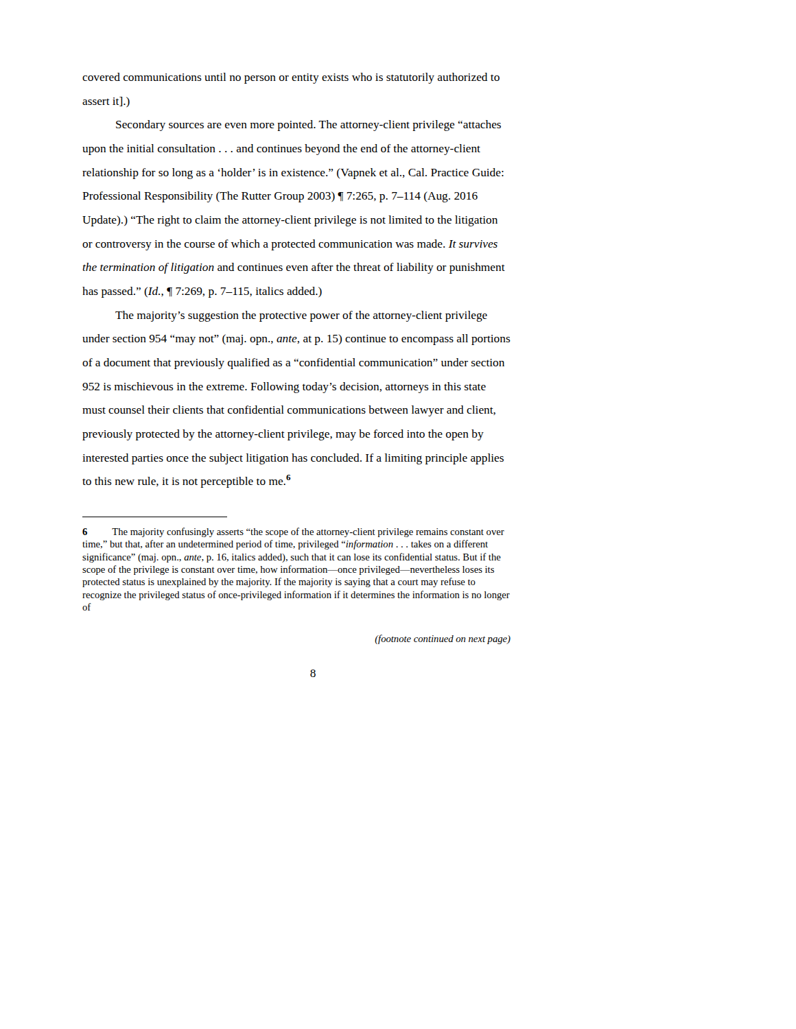covered communications until no person or entity exists who is statutorily authorized to assert it].)
Secondary sources are even more pointed. The attorney-client privilege “attaches upon the initial consultation . . . and continues beyond the end of the attorney-client relationship for so long as a ‘holder’ is in existence.” (Vapnek et al., Cal. Practice Guide: Professional Responsibility (The Rutter Group 2003) ¶ 7:265, p. 7–114 (Aug. 2016 Update).) “The right to claim the attorney-client privilege is not limited to the litigation or controversy in the course of which a protected communication was made. It survives the termination of litigation and continues even after the threat of liability or punishment has passed.” (Id., ¶ 7:269, p. 7–115, italics added.)
The majority’s suggestion the protective power of the attorney-client privilege under section 954 “may not” (maj. opn., ante, at p. 15) continue to encompass all portions of a document that previously qualified as a “confidential communication” under section 952 is mischievous in the extreme. Following today’s decision, attorneys in this state must counsel their clients that confidential communications between lawyer and client, previously protected by the attorney-client privilege, may be forced into the open by interested parties once the subject litigation has concluded. If a limiting principle applies to this new rule, it is not perceptible to me.6
6 The majority confusingly asserts “the scope of the attorney-client privilege remains constant over time,” but that, after an undetermined period of time, privileged “information . . . takes on a different significance” (maj. opn., ante, p. 16, italics added), such that it can lose its confidential status. But if the scope of the privilege is constant over time, how information—once privileged—nevertheless loses its protected status is unexplained by the majority. If the majority is saying that a court may refuse to recognize the privileged status of once-privileged information if it determines the information is no longer of
(footnote continued on next page)
8